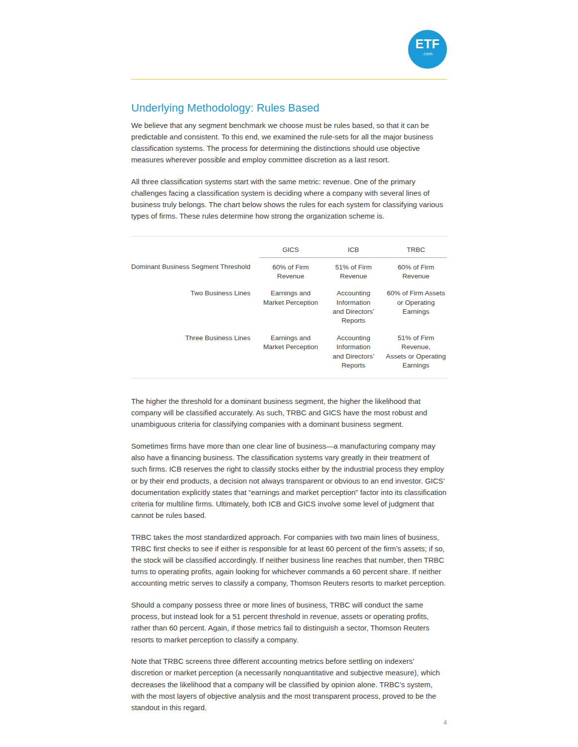ETF .com
Underlying Methodology: Rules Based
We believe that any segment benchmark we choose must be rules based, so that it can be predictable and consistent. To this end, we examined the rule-sets for all the major business classification systems. The process for determining the distinctions should use objective measures wherever possible and employ committee discretion as a last resort.
All three classification systems start with the same metric: revenue. One of the primary challenges facing a classification system is deciding where a company with several lines of business truly belongs. The chart below shows the rules for each system for classifying various types of firms. These rules determine how strong the organization scheme is.
| | GICS | ICB | TRBC |
| --- | --- | --- | --- |
| Dominant Business Segment Threshold | 60% of Firm Revenue | 51% of Firm Revenue | 60% of Firm Revenue |
| Two Business Lines | Earnings and Market Perception | Accounting Information and Directors’ Reports | 60% of Firm Assets or Operating Earnings |
| Three Business Lines | Earnings and Market Perception | Accounting Information and Directors’ Reports | 51% of Firm Revenue, Assets or Operating Earnings |
The higher the threshold for a dominant business segment, the higher the likelihood that company will be classified accurately. As such, TRBC and GICS have the most robust and unambiguous criteria for classifying companies with a dominant business segment.
Sometimes firms have more than one clear line of business—a manufacturing company may also have a financing business. The classification systems vary greatly in their treatment of such firms. ICB reserves the right to classify stocks either by the industrial process they employ or by their end products, a decision not always transparent or obvious to an end investor. GICS’ documentation explicitly states that “earnings and market perception” factor into its classification criteria for multiline firms. Ultimately, both ICB and GICS involve some level of judgment that cannot be rules based.
TRBC takes the most standardized approach. For companies with two main lines of business, TRBC first checks to see if either is responsible for at least 60 percent of the firm’s assets; if so, the stock will be classified accordingly. If neither business line reaches that number, then TRBC turns to operating profits, again looking for whichever commands a 60 percent share. If neither accounting metric serves to classify a company, Thomson Reuters resorts to market perception.
Should a company possess three or more lines of business, TRBC will conduct the same process, but instead look for a 51 percent threshold in revenue, assets or operating profits, rather than 60 percent. Again, if those metrics fail to distinguish a sector, Thomson Reuters resorts to market perception to classify a company.
Note that TRBC screens three different accounting metrics before settling on indexers’ discretion or market perception (a necessarily nonquantitative and subjective measure), which decreases the likelihood that a company will be classified by opinion alone. TRBC’s system, with the most layers of objective analysis and the most transparent process, proved to be the standout in this regard.
4